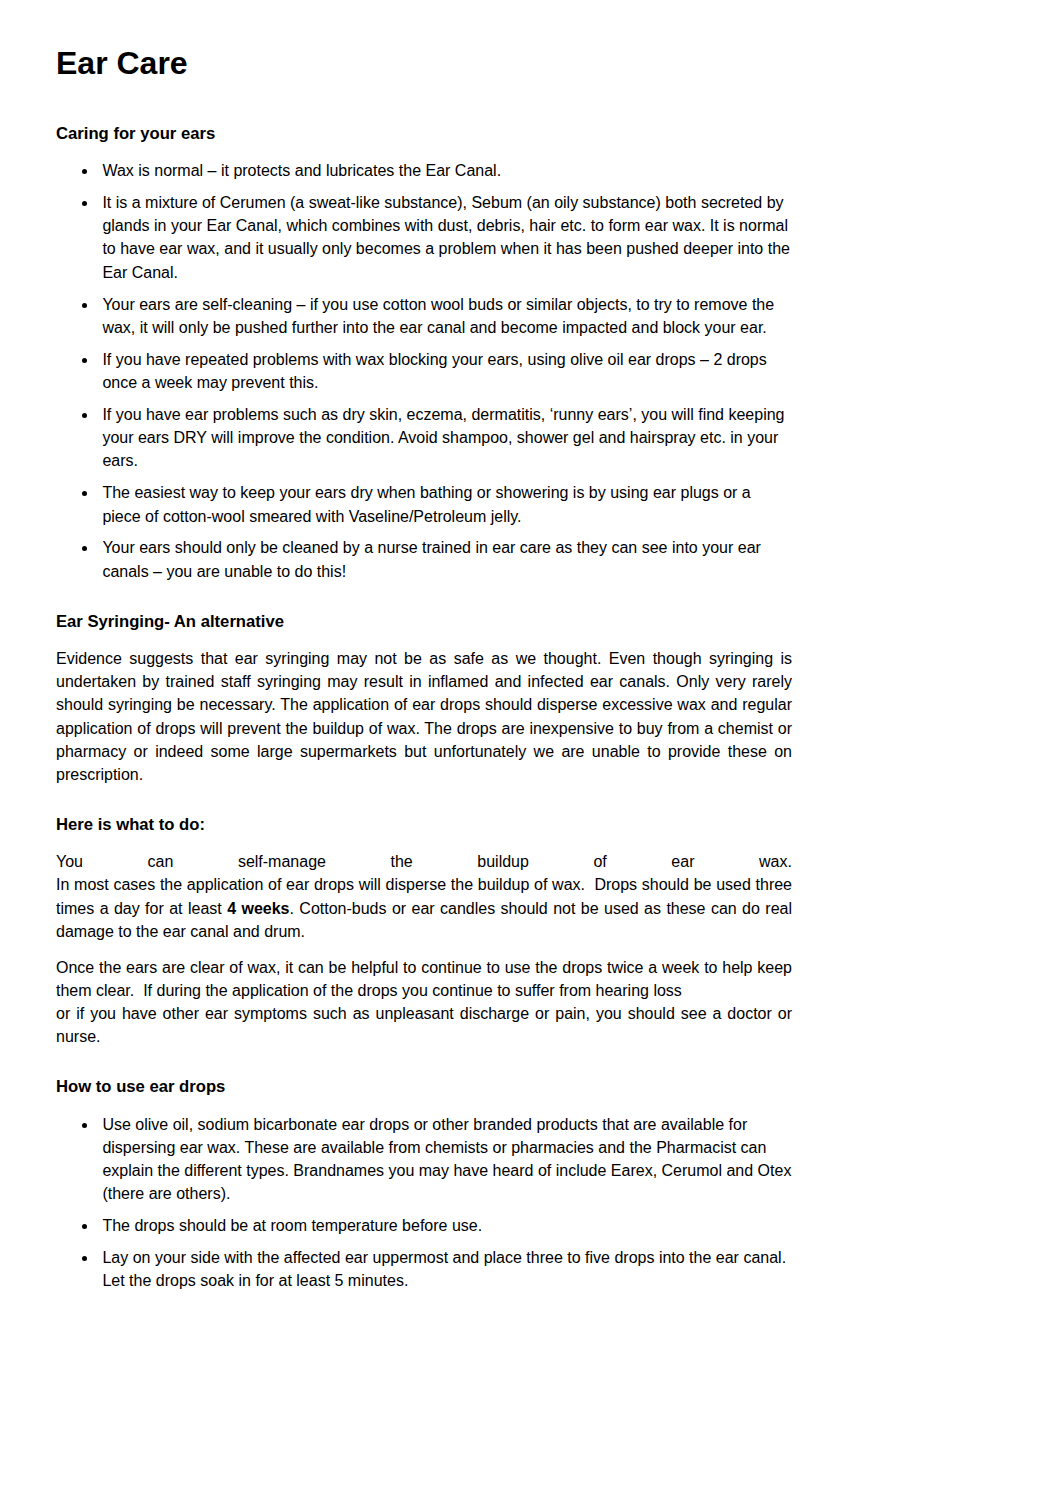Ear Care
Caring for your ears
Wax is normal – it protects and lubricates the Ear Canal.
It is a mixture of Cerumen (a sweat-like substance), Sebum (an oily substance) both secreted by glands in your Ear Canal, which combines with dust, debris, hair etc. to form ear wax. It is normal to have ear wax, and it usually only becomes a problem when it has been pushed deeper into the Ear Canal.
Your ears are self-cleaning – if you use cotton wool buds or similar objects, to try to remove the wax, it will only be pushed further into the ear canal and become impacted and block your ear.
If you have repeated problems with wax blocking your ears, using olive oil ear drops – 2 drops once a week may prevent this.
If you have ear problems such as dry skin, eczema, dermatitis, ‘runny ears’, you will find keeping your ears DRY will improve the condition. Avoid shampoo, shower gel and hairspray etc. in your ears.
The easiest way to keep your ears dry when bathing or showering is by using ear plugs or a piece of cotton-wool smeared with Vaseline/Petroleum jelly.
Your ears should only be cleaned by a nurse trained in ear care as they can see into your ear canals – you are unable to do this!
Ear Syringing- An alternative
Evidence suggests that ear syringing may not be as safe as we thought. Even though syringing is undertaken by trained staff syringing may result in inflamed and infected ear canals. Only very rarely should syringing be necessary. The application of ear drops should disperse excessive wax and regular application of drops will prevent the buildup of wax. The drops are inexpensive to buy from a chemist or pharmacy or indeed some large supermarkets but unfortunately we are unable to provide these on prescription.
Here is what to do:
You can self-manage the buildup of ear wax.
In most cases the application of ear drops will disperse the buildup of wax. Drops should be used three times a day for at least 4 weeks. Cotton-buds or ear candles should not be used as these can do real damage to the ear canal and drum.
Once the ears are clear of wax, it can be helpful to continue to use the drops twice a week to help keep them clear. If during the application of the drops you continue to suffer from hearing loss
or if you have other ear symptoms such as unpleasant discharge or pain, you should see a doctor or nurse.
How to use ear drops
Use olive oil, sodium bicarbonate ear drops or other branded products that are available for dispersing ear wax. These are available from chemists or pharmacies and the Pharmacist can explain the different types. Brandnames you may have heard of include Earex, Cerumol and Otex (there are others).
The drops should be at room temperature before use.
Lay on your side with the affected ear uppermost and place three to five drops into the ear canal. Let the drops soak in for at least 5 minutes.